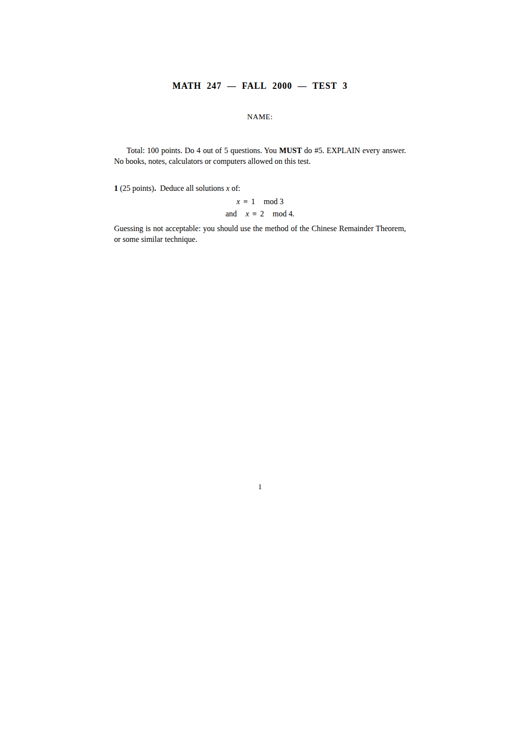MATH 247 — FALL 2000 — TEST 3
NAME:
Total: 100 points. Do 4 out of 5 questions. You MUST do #5. EXPLAIN every answer. No books, notes, calculators or computers allowed on this test.
1 (25 points). Deduce all solutions x of:
x ≡ 1 mod 3 and x ≡ 2 mod 4.
Guessing is not acceptable: you should use the method of the Chinese Remainder Theorem, or some similar technique.
1